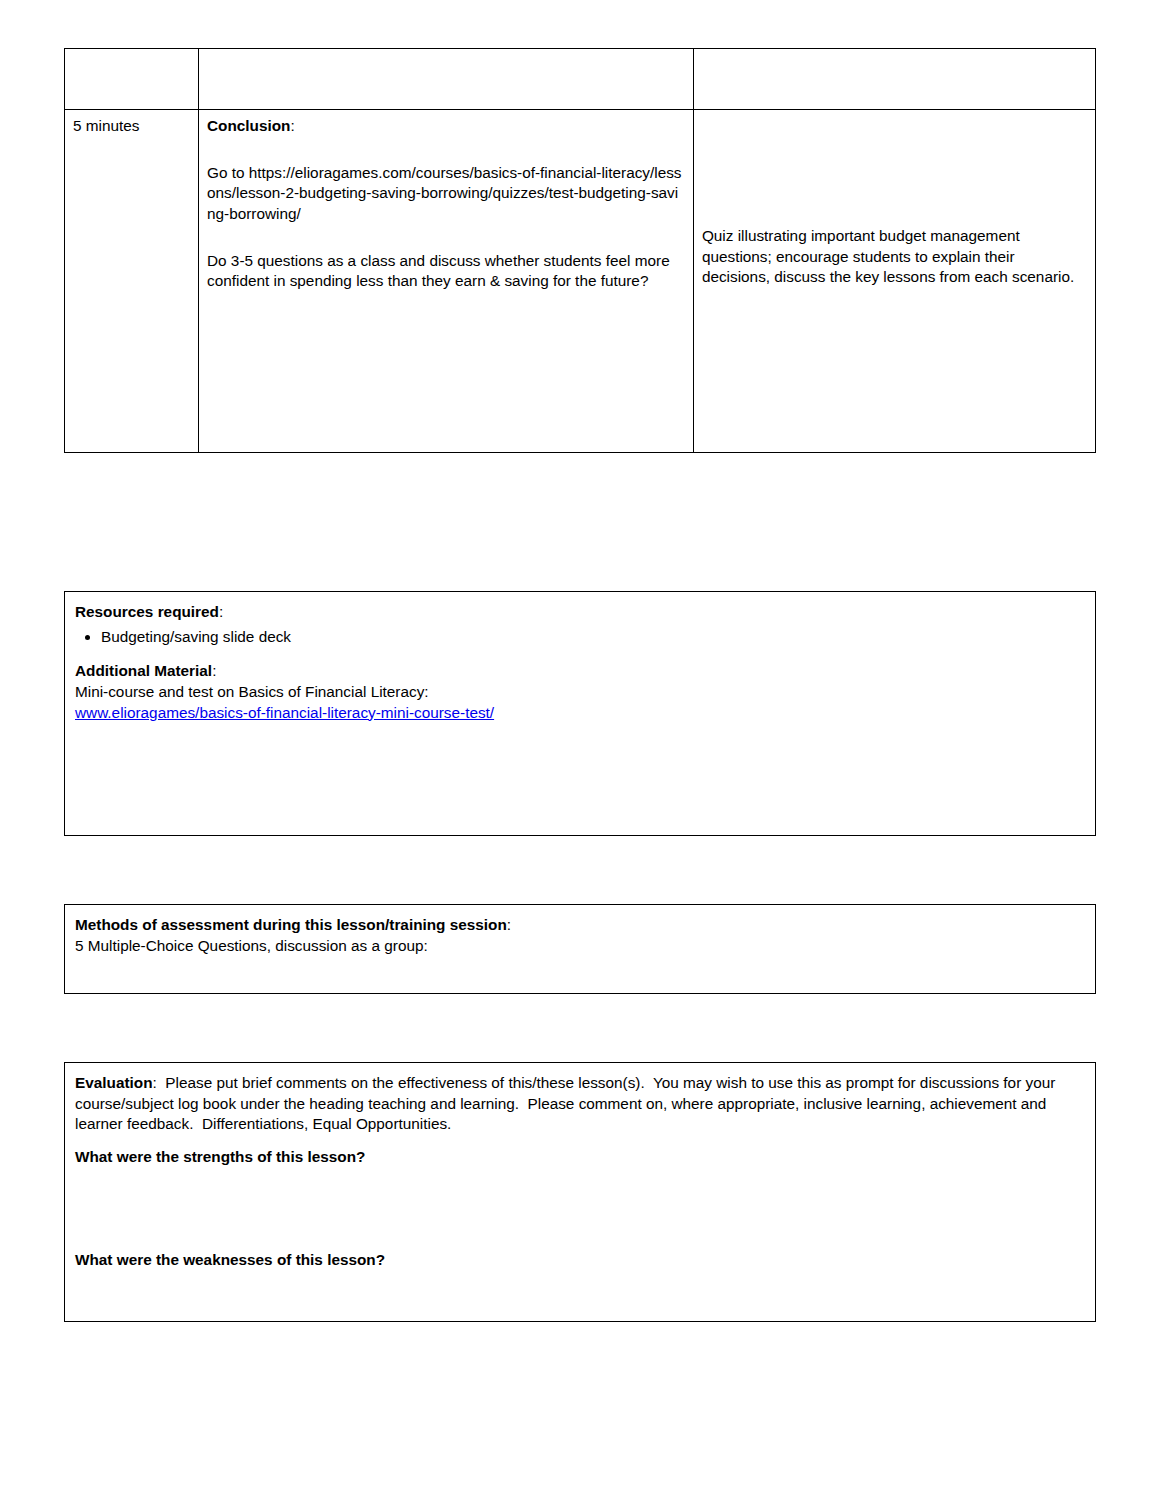| 5 minutes | Conclusion : Go to https://elioragames.com/courses/basics-of-financial-literacy/lessons/lesson-2-budgeting-saving-borrowing/quizzes/test-budgeting-saving-borrowing/ Do 3-5 questions as a class and discuss whether students feel more confident in spending less than they earn & saving for the future? | Quiz illustrating important budget management questions; encourage students to explain their decisions, discuss the key lessons from each scenario. |
| Resources required : Budgeting/saving slide deck Additional Material : Mini-course and test on Basics of Financial Literacy: www.elioragames/basics-of-financial-literacy-mini-course-test/ |
| Methods of assessment during this lesson/training session : 5 Multiple-Choice Questions, discussion as a group: |
| Evaluation : Please put brief comments on the effectiveness of this/these lesson(s). You may wish to use this as prompt for discussions for your course/subject log book under the heading teaching and learning. Please comment on, where appropriate, inclusive learning, achievement and learner feedback. Differentiations, Equal Opportunities. What were the strengths of this lesson? What were the weaknesses of this lesson? |